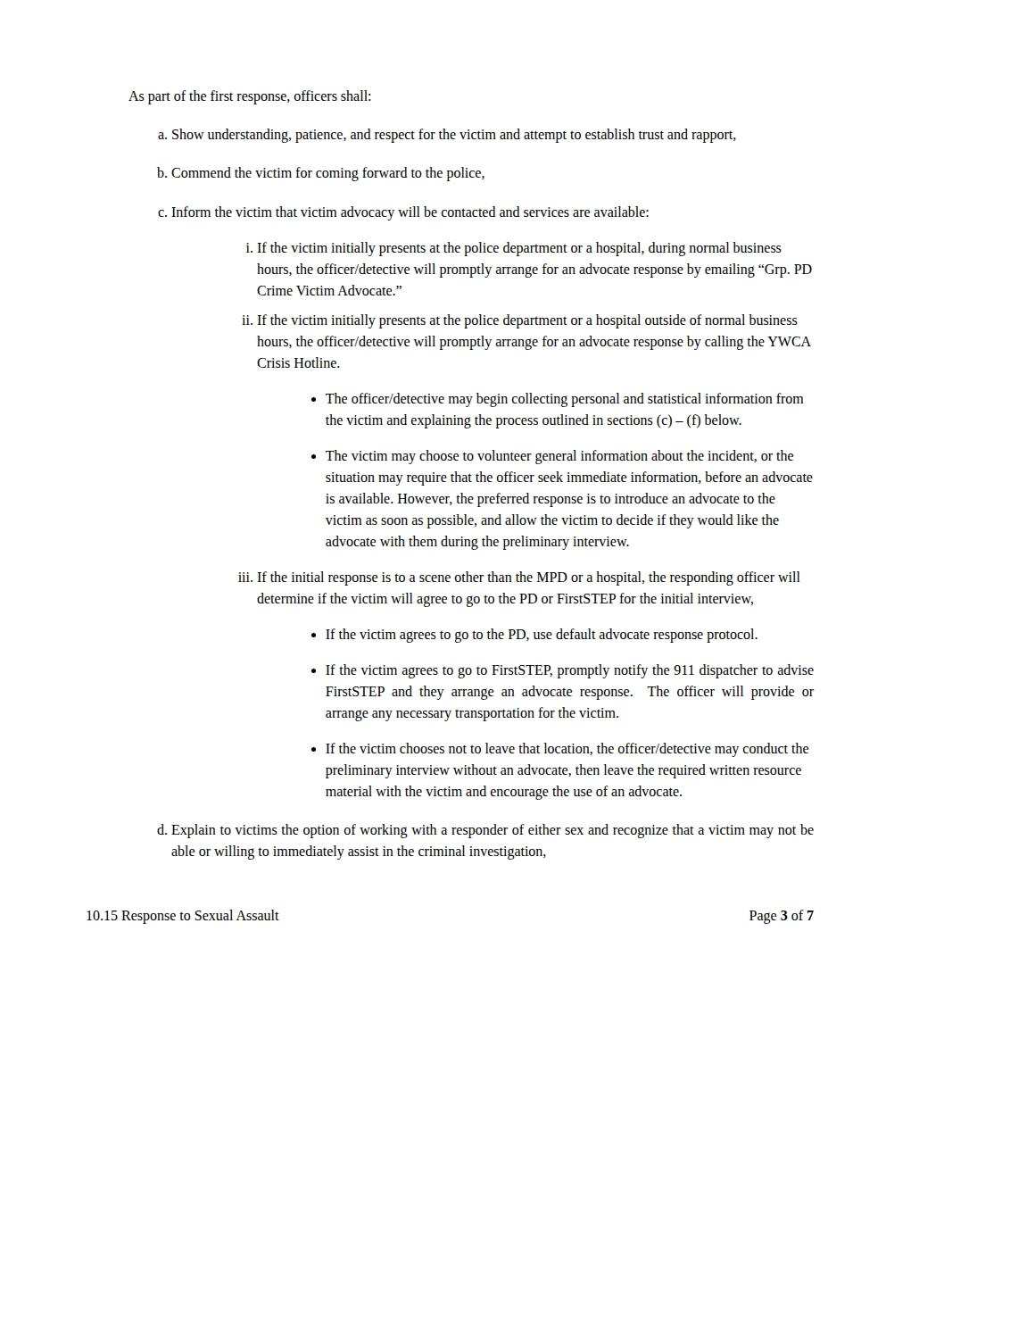As part of the first response, officers shall:
Show understanding, patience, and respect for the victim and attempt to establish trust and rapport,
Commend the victim for coming forward to the police,
Inform the victim that victim advocacy will be contacted and services are available:
If the victim initially presents at the police department or a hospital, during normal business hours, the officer/detective will promptly arrange for an advocate response by emailing “Grp. PD Crime Victim Advocate.”
If the victim initially presents at the police department or a hospital outside of normal business hours, the officer/detective will promptly arrange for an advocate response by calling the YWCA Crisis Hotline.
The officer/detective may begin collecting personal and statistical information from the victim and explaining the process outlined in sections (c) – (f) below.
The victim may choose to volunteer general information about the incident, or the situation may require that the officer seek immediate information, before an advocate is available. However, the preferred response is to introduce an advocate to the victim as soon as possible, and allow the victim to decide if they would like the advocate with them during the preliminary interview.
If the initial response is to a scene other than the MPD or a hospital, the responding officer will determine if the victim will agree to go to the PD or FirstSTEP for the initial interview,
If the victim agrees to go to the PD, use default advocate response protocol.
If the victim agrees to go to FirstSTEP, promptly notify the 911 dispatcher to advise FirstSTEP and they arrange an advocate response. The officer will provide or arrange any necessary transportation for the victim.
If the victim chooses not to leave that location, the officer/detective may conduct the preliminary interview without an advocate, then leave the required written resource material with the victim and encourage the use of an advocate.
Explain to victims the option of working with a responder of either sex and recognize that a victim may not be able or willing to immediately assist in the criminal investigation,
10.15 Response to Sexual Assault Page 3 of 7